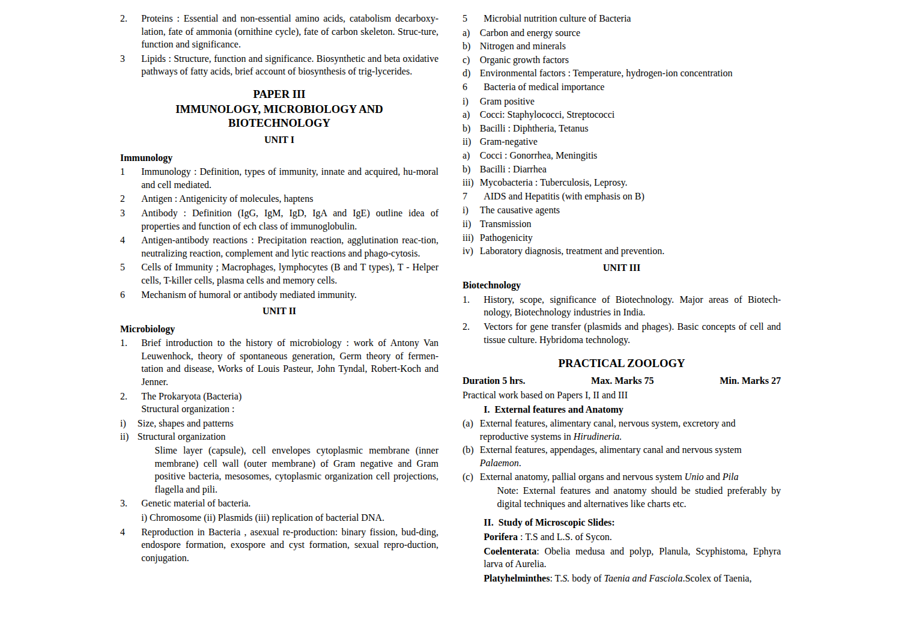2. Proteins : Essential and non-essential amino acids, catabolism decarboxy-lation, fate of ammonia (ornithine cycle), fate of carbon skeleton. Struc-ture, function and significance.
3 Lipids : Structure, function and significance. Biosynthetic and beta oxidative pathways of fatty acids, brief account of biosynthesis of trig-lycerides.
PAPER III
IMMUNOLOGY, MICROBIOLOGY AND
BIOTECHNOLOGY
UNIT I
Immunology
1 Immunology : Definition, types of immunity, innate and acquired, hu-moral and cell mediated.
2 Antigen : Antigenicity of molecules, haptens
3 Antibody : Definition (IgG, IgM, IgD, IgA and IgE) outline idea of properties and function of ech class of immunoglobulin.
4 Antigen-antibody reactions : Precipitation reaction, agglutination reac-tion, neutralizing reaction, complement and lytic reactions and phago-cytosis.
5 Cells of Immunity ; Macrophages, lymphocytes (B and T types), T - Helper cells, T-killer cells, plasma cells and memory cells.
6 Mechanism of humoral or antibody mediated immunity.
UNIT II
Microbiology
1. Brief introduction to the history of microbiology : work of Antony Van Leuwenhock, theory of spontaneous generation, Germ theory of fermen-tation and disease, Works of Louis Pasteur, John Tyndal, Robert-Koch and Jenner.
2. The Prokaryota (Bacteria)
Structural organization :
i) Size, shapes and patterns
ii) Structural organization
Slime layer (capsule), cell envelopes cytoplasmic membrane (inner membrane) cell wall (outer membrane) of Gram negative and Gram positive bacteria, mesosomes, cytoplasmic organization cell projections, flagella and pili.
3. Genetic material of bacteria.
i) Chromosome (ii) Plasmids (iii) replication of bacterial DNA.
4 Reproduction in Bacteria , asexual re-production: binary fission, bud-ding, endospore formation, exospore and cyst formation, sexual repro-duction, conjugation.
5 Microbial nutrition culture of Bacteria
a) Carbon and energy source
b) Nitrogen and minerals
c) Organic growth factors
d) Environmental factors : Temperature, hydrogen-ion concentration
6 Bacteria of medical importance
i) Gram positive
a) Cocci: Staphylococci, Streptococci
b) Bacilli : Diphtheria, Tetanus
ii) Gram-negative
a) Cocci : Gonorrhea, Meningitis
b) Bacilli : Diarrhea
iii) Mycobacteria : Tuberculosis, Leprosy.
7 AIDS and Hepatitis (with emphasis on B)
i) The causative agents
ii) Transmission
iii) Pathogenicity
iv) Laboratory diagnosis, treatment and prevention.
UNIT III
Biotechnology
1. History, scope, significance of Biotechnology. Major areas of Biotech-nology, Biotechnology industries in India.
2. Vectors for gene transfer (plasmids and phages). Basic concepts of cell and tissue culture. Hybridoma technology.
PRACTICAL ZOOLOGY
Duration 5 hrs. Max. Marks 75 Min. Marks 27
Practical work based on Papers I, II and III
I. External features and Anatomy
(a) External features, alimentary canal, nervous system, excretory and reproductive systems in Hirudineria.
(b) External features, appendages, alimentary canal and nervous system Palaemon.
(c) External anatomy, pallial organs and nervous system Unio and Pila
Note: External features and anatomy should be studied preferably by digital techniques and alternatives like charts etc.
II. Study of Microscopic Slides:
Porifera : T.S and L.S. of Sycon.
Coelenterata: Obelia medusa and polyp, Planula, Scyphistoma, Ephyra larva of Aurelia.
Platyhelminthes: T.S. body of Taenia and Fasciola.Scolex of Taenia,